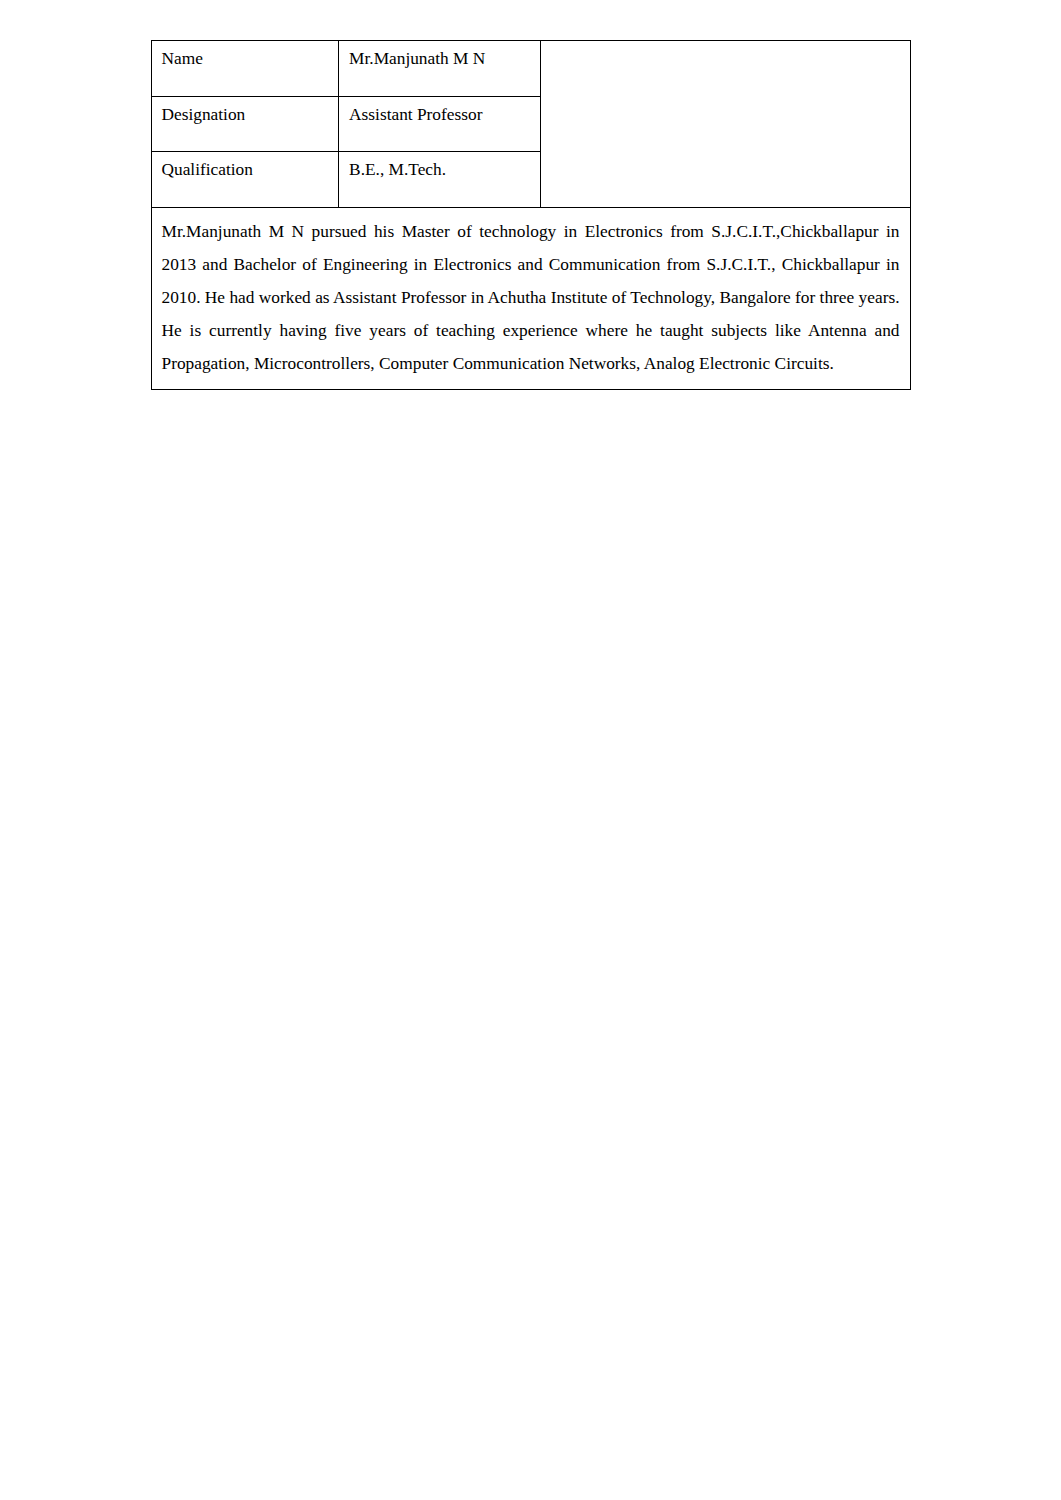| Name | Mr.Manjunath M N | |
| Designation | Assistant Professor |
| Qualification | B.E., M.Tech. |
| Mr.Manjunath M N pursued his Master of technology in Electronics from S.J.C.I.T.,Chickballapur in 2013 and Bachelor of Engineering in Electronics and Communication from S.J.C.I.T., Chickballapur in 2010. He had worked as Assistant Professor in Achutha Institute of Technology, Bangalore for three years. He is currently having five years of teaching experience where he taught subjects like Antenna and Propagation, Microcontrollers, Computer Communication Networks, Analog Electronic Circuits. |